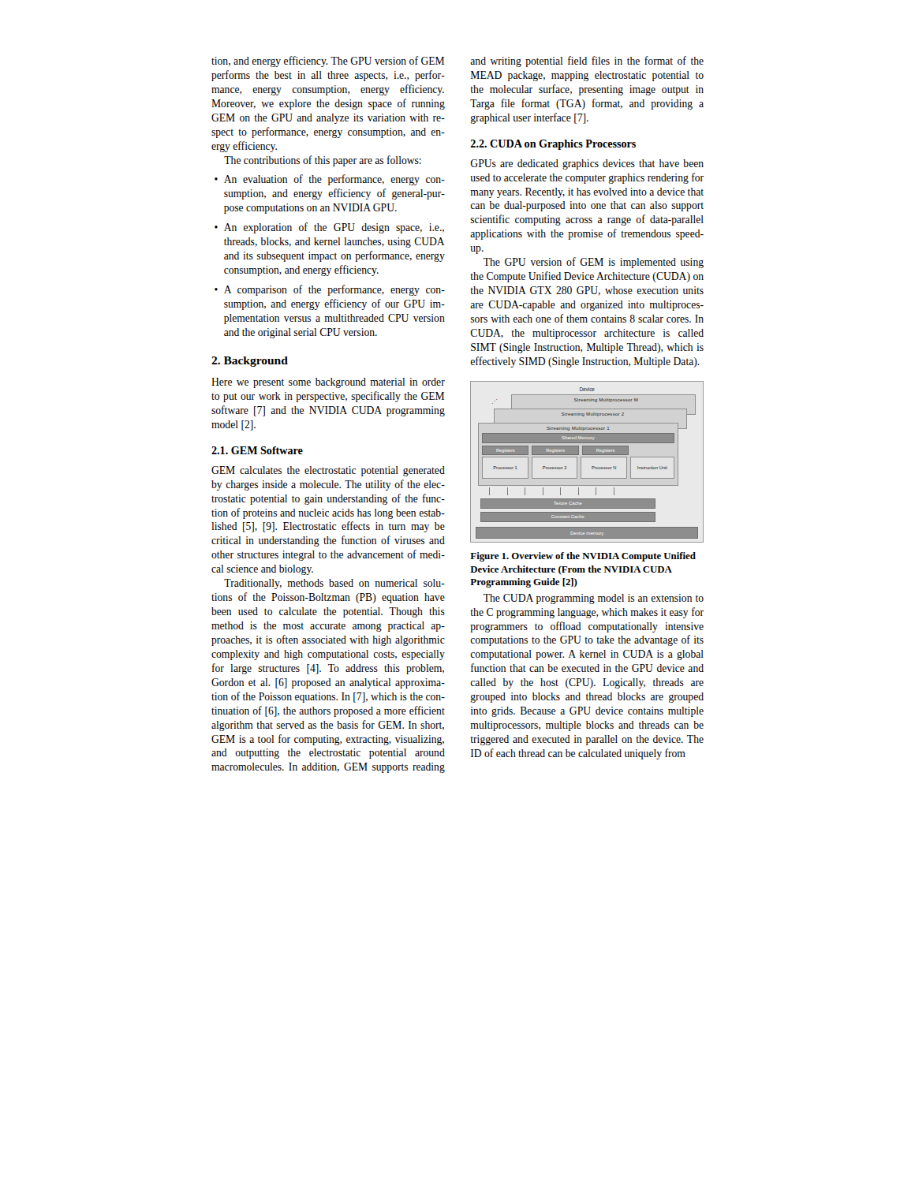tion, and energy efficiency. The GPU version of GEM performs the best in all three aspects, i.e., performance, energy consumption, energy efficiency. Moreover, we explore the design space of running GEM on the GPU and analyze its variation with respect to performance, energy consumption, and energy efficiency.
The contributions of this paper are as follows:
An evaluation of the performance, energy consumption, and energy efficiency of general-purpose computations on an NVIDIA GPU.
An exploration of the GPU design space, i.e., threads, blocks, and kernel launches, using CUDA and its subsequent impact on performance, energy consumption, and energy efficiency.
A comparison of the performance, energy consumption, and energy efficiency of our GPU implementation versus a multithreaded CPU version and the original serial CPU version.
2. Background
Here we present some background material in order to put our work in perspective, specifically the GEM software [7] and the NVIDIA CUDA programming model [2].
2.1. GEM Software
GEM calculates the electrostatic potential generated by charges inside a molecule. The utility of the electrostatic potential to gain understanding of the function of proteins and nucleic acids has long been established [5], [9]. Electrostatic effects in turn may be critical in understanding the function of viruses and other structures integral to the advancement of medical science and biology.
Traditionally, methods based on numerical solutions of the Poisson-Boltzman (PB) equation have been used to calculate the potential. Though this method is the most accurate among practical approaches, it is often associated with high algorithmic complexity and high computational costs, especially for large structures [4]. To address this problem, Gordon et al. [6] proposed an analytical approximation of the Poisson equations. In [7], which is the continuation of [6], the authors proposed a more efficient algorithm that served as the basis for GEM. In short, GEM is a tool for computing, extracting, visualizing, and outputting the electrostatic potential around macromolecules. In addition, GEM supports reading and writing potential field files in the format of the MEAD package, mapping electrostatic potential to the molecular surface, presenting image output in Targa file format (TGA) format, and providing a graphical user interface [7].
2.2. CUDA on Graphics Processors
GPUs are dedicated graphics devices that have been used to accelerate the computer graphics rendering for many years. Recently, it has evolved into a device that can be dual-purposed into one that can also support scientific computing across a range of data-parallel applications with the promise of tremendous speed-up.
The GPU version of GEM is implemented using the Compute Unified Device Architecture (CUDA) on the NVIDIA GTX 280 GPU, whose execution units are CUDA-capable and organized into multiprocessors with each one of them contains 8 scalar cores. In CUDA, the multiprocessor architecture is called SIMT (Single Instruction, Multiple Thread), which is effectively SIMD (Single Instruction, Multiple Data).
Device
⋰
Streaming Multiprocessor M
Streaming Multiprocessor 2
Streaming Multiprocessor 1
Shared Memory
Registers
Registers
Registers
Processor 1
Processor 2
Processor N
Instruction Unit
Texure Cache
Constant Cache
Device memory
Figure 1. Overview of the NVIDIA Compute Unified Device Architecture (From the NVIDIA CUDA Programming Guide [2])
The CUDA programming model is an extension to the C programming language, which makes it easy for programmers to offload computationally intensive computations to the GPU to take the advantage of its computational power. A kernel in CUDA is a global function that can be executed in the GPU device and called by the host (CPU). Logically, threads are grouped into blocks and thread blocks are grouped into grids. Because a GPU device contains multiple multiprocessors, multiple blocks and threads can be triggered and executed in parallel on the device. The ID of each thread can be calculated uniquely from